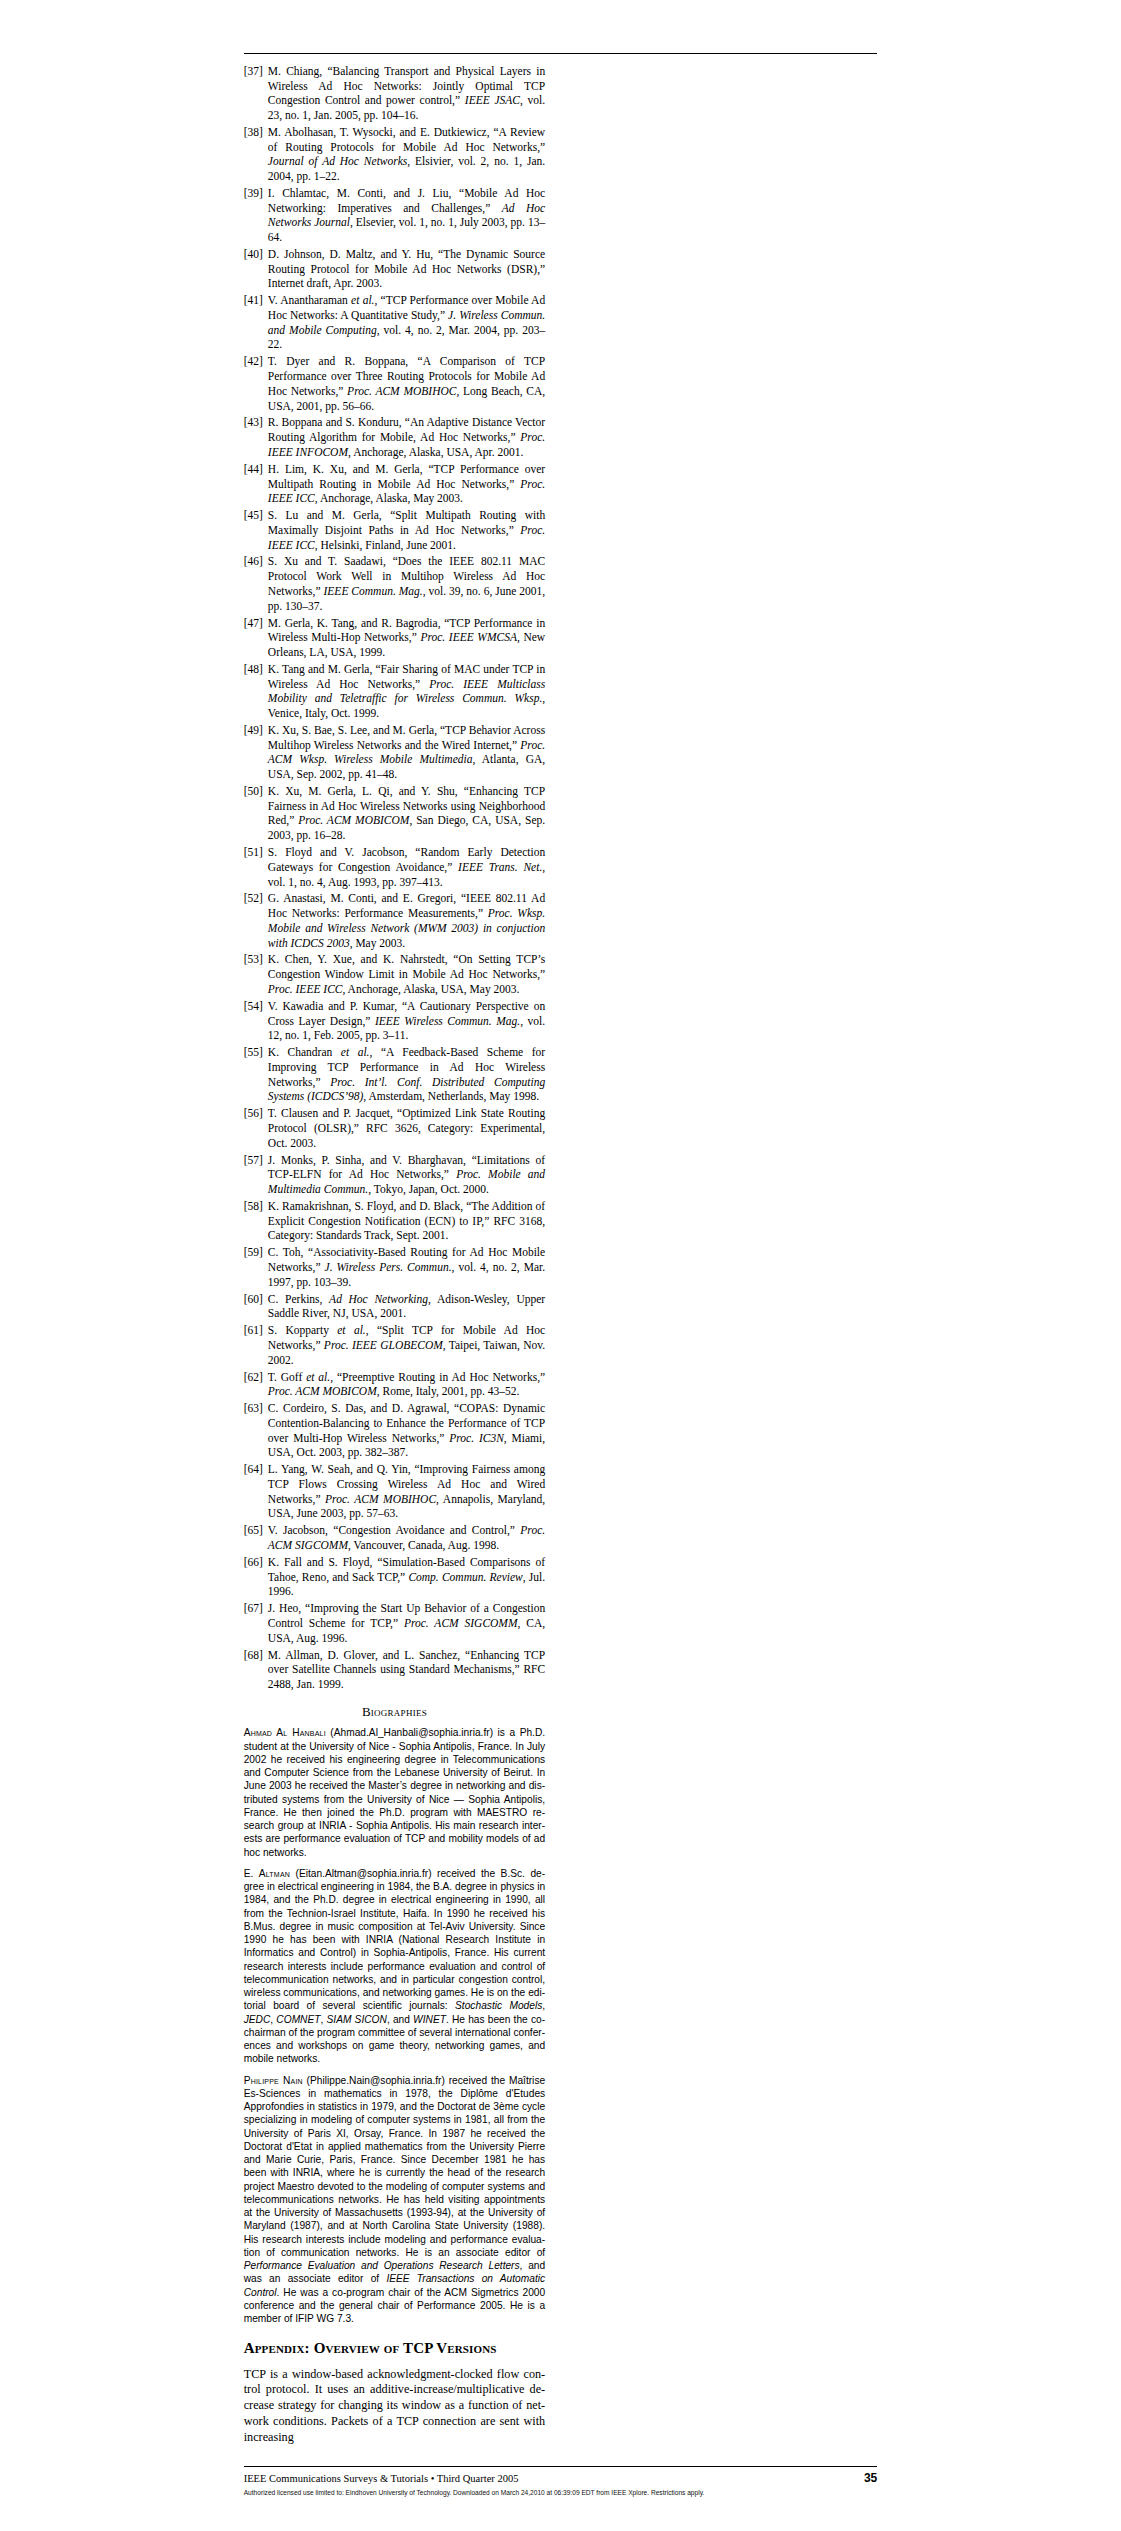[37] M. Chiang, “Balancing Transport and Physical Layers in Wireless Ad Hoc Networks: Jointly Optimal TCP Congestion Control and power control,” IEEE JSAC, vol. 23, no. 1, Jan. 2005, pp. 104–16.
[38] M. Abolhasan, T. Wysocki, and E. Dutkiewicz, “A Review of Routing Protocols for Mobile Ad Hoc Networks,” Journal of Ad Hoc Networks, Elsivier, vol. 2, no. 1, Jan. 2004, pp. 1–22.
[39] I. Chlamtac, M. Conti, and J. Liu, “Mobile Ad Hoc Networking: Imperatives and Challenges,” Ad Hoc Networks Journal, Elsevier, vol. 1, no. 1, July 2003, pp. 13–64.
[40] D. Johnson, D. Maltz, and Y. Hu, “The Dynamic Source Routing Protocol for Mobile Ad Hoc Networks (DSR),” Internet draft, Apr. 2003.
[41] V. Anantharaman et al., “TCP Performance over Mobile Ad Hoc Networks: A Quantitative Study,” J. Wireless Commun. and Mobile Computing, vol. 4, no. 2, Mar. 2004, pp. 203–22.
[42] T. Dyer and R. Boppana, “A Comparison of TCP Performance over Three Routing Protocols for Mobile Ad Hoc Networks,” Proc. ACM MOBIHOC, Long Beach, CA, USA, 2001, pp. 56–66.
[43] R. Boppana and S. Konduru, “An Adaptive Distance Vector Routing Algorithm for Mobile, Ad Hoc Networks,” Proc. IEEE INFOCOM, Anchorage, Alaska, USA, Apr. 2001.
[44] H. Lim, K. Xu, and M. Gerla, “TCP Performance over Multipath Routing in Mobile Ad Hoc Networks,” Proc. IEEE ICC, Anchorage, Alaska, May 2003.
[45] S. Lu and M. Gerla, “Split Multipath Routing with Maximally Disjoint Paths in Ad Hoc Networks,” Proc. IEEE ICC, Helsinki, Finland, June 2001.
[46] S. Xu and T. Saadawi, “Does the IEEE 802.11 MAC Protocol Work Well in Multihop Wireless Ad Hoc Networks,” IEEE Commun. Mag., vol. 39, no. 6, June 2001, pp. 130–37.
[47] M. Gerla, K. Tang, and R. Bagrodia, “TCP Performance in Wireless Multi-Hop Networks,” Proc. IEEE WMCSA, New Orleans, LA, USA, 1999.
[48] K. Tang and M. Gerla, “Fair Sharing of MAC under TCP in Wireless Ad Hoc Networks,” Proc. IEEE Multiclass Mobility and Teletraffic for Wireless Commun. Wksp., Venice, Italy, Oct. 1999.
[49] K. Xu, S. Bae, S. Lee, and M. Gerla, “TCP Behavior Across Multihop Wireless Networks and the Wired Internet,” Proc. ACM Wksp. Wireless Mobile Multimedia, Atlanta, GA, USA, Sep. 2002, pp. 41–48.
[50] K. Xu, M. Gerla, L. Qi, and Y. Shu, “Enhancing TCP Fairness in Ad Hoc Wireless Networks using Neighborhood Red,” Proc. ACM MOBICOM, San Diego, CA, USA, Sep. 2003, pp. 16–28.
[51] S. Floyd and V. Jacobson, “Random Early Detection Gateways for Congestion Avoidance,” IEEE Trans. Net., vol. 1, no. 4, Aug. 1993, pp. 397–413.
[52] G. Anastasi, M. Conti, and E. Gregori, “IEEE 802.11 Ad Hoc Networks: Performance Measurements,” Proc. Wksp. Mobile and Wireless Network (MWM 2003) in conjuction with ICDCS 2003, May 2003.
[53] K. Chen, Y. Xue, and K. Nahrstedt, “On Setting TCP’s Congestion Window Limit in Mobile Ad Hoc Networks,” Proc. IEEE ICC, Anchorage, Alaska, USA, May 2003.
[54] V. Kawadia and P. Kumar, “A Cautionary Perspective on Cross Layer Design,” IEEE Wireless Commun. Mag., vol. 12, no. 1, Feb. 2005, pp. 3–11.
[55] K. Chandran et al., “A Feedback-Based Scheme for Improving TCP Performance in Ad Hoc Wireless Networks,” Proc. Int’l. Conf. Distributed Computing Systems (ICDCS’98), Amsterdam, Netherlands, May 1998.
[56] T. Clausen and P. Jacquet, “Optimized Link State Routing Protocol (OLSR),” RFC 3626, Category: Experimental, Oct. 2003.
[57] J. Monks, P. Sinha, and V. Bharghavan, “Limitations of TCP-ELFN for Ad Hoc Networks,” Proc. Mobile and Multimedia Commun., Tokyo, Japan, Oct. 2000.
[58] K. Ramakrishnan, S. Floyd, and D. Black, “The Addition of Explicit Congestion Notification (ECN) to IP,” RFC 3168, Category: Standards Track, Sept. 2001.
[59] C. Toh, “Associativity-Based Routing for Ad Hoc Mobile Networks,” J. Wireless Pers. Commun., vol. 4, no. 2, Mar. 1997, pp. 103–39.
[60] C. Perkins, Ad Hoc Networking, Adison-Wesley, Upper Saddle River, NJ, USA, 2001.
[61] S. Kopparty et al., “Split TCP for Mobile Ad Hoc Networks,” Proc. IEEE GLOBECOM, Taipei, Taiwan, Nov. 2002.
[62] T. Goff et al., “Preemptive Routing in Ad Hoc Networks,” Proc. ACM MOBICOM, Rome, Italy, 2001, pp. 43–52.
[63] C. Cordeiro, S. Das, and D. Agrawal, “COPAS: Dynamic Contention-Balancing to Enhance the Performance of TCP over Multi-Hop Wireless Networks,” Proc. IC3N, Miami, USA, Oct. 2003, pp. 382–387.
[64] L. Yang, W. Seah, and Q. Yin, “Improving Fairness among TCP Flows Crossing Wireless Ad Hoc and Wired Networks,” Proc. ACM MOBIHOC, Annapolis, Maryland, USA, June 2003, pp. 57–63.
[65] V. Jacobson, “Congestion Avoidance and Control,” Proc. ACM SIGCOMM, Vancouver, Canada, Aug. 1998.
[66] K. Fall and S. Floyd, “Simulation-Based Comparisons of Tahoe, Reno, and Sack TCP,” Comp. Commun. Review, Jul. 1996.
[67] J. Heo, “Improving the Start Up Behavior of a Congestion Control Scheme for TCP,” Proc. ACM SIGCOMM, CA, USA, Aug. 1996.
[68] M. Allman, D. Glover, and L. Sanchez, “Enhancing TCP over Satellite Channels using Standard Mechanisms,” RFC 2488, Jan. 1999.
Biographies
Ahmad Al Hanbali (Ahmad.Al_Hanbali@sophia.inria.fr) is a Ph.D. student at the University of Nice - Sophia Antipolis, France. In July 2002 he received his engineering degree in Telecommunications and Computer Science from the Lebanese University of Beirut. In June 2003 he received the Master’s degree in networking and distributed systems from the University of Nice — Sophia Antipolis, France. He then joined the Ph.D. program with MAESTRO research group at INRIA - Sophia Antipolis. His main research interests are performance evaluation of TCP and mobility models of ad hoc networks.
E. Altman (Eitan.Altman@sophia.inria.fr) received the B.Sc. degree in electrical engineering in 1984, the B.A. degree in physics in 1984, and the Ph.D. degree in electrical engineering in 1990, all from the Technion-Israel Institute, Haifa. In 1990 he received his B.Mus. degree in music composition at Tel-Aviv University. Since 1990 he has been with INRIA (National Research Institute in Informatics and Control) in Sophia-Antipolis, France. His current research interests include performance evaluation and control of telecommunication networks, and in particular congestion control, wireless communications, and networking games. He is on the editorial board of several scientific journals: Stochastic Models, JEDC, COMNET, SIAM SICON, and WINET. He has been the co-chairman of the program committee of several international conferences and workshops on game theory, networking games, and mobile networks.
Philippe Nain (Philippe.Nain@sophia.inria.fr) received the Maîtrise Es-Sciences in mathematics in 1978, the Diplôme d'Etudes Approfondies in statistics in 1979, and the Doctorat de 3ème cycle specializing in modeling of computer systems in 1981, all from the University of Paris XI, Orsay, France. In 1987 he received the Doctorat d'Etat in applied mathematics from the University Pierre and Marie Curie, Paris, France. Since December 1981 he has been with INRIA, where he is currently the head of the research project Maestro devoted to the modeling of computer systems and telecommunications networks. He has held visiting appointments at the University of Massachusetts (1993-94), at the University of Maryland (1987), and at North Carolina State University (1988). His research interests include modeling and performance evaluation of communication networks. He is an associate editor of Performance Evaluation and Operations Research Letters, and was an associate editor of IEEE Transactions on Automatic Control. He was a co-program chair of the ACM Sigmetrics 2000 conference and the general chair of Performance 2005. He is a member of IFIP WG 7.3.
Appendix: Overview of TCP Versions
TCP is a window-based acknowledgment-clocked flow control protocol. It uses an additive-increase/multiplicative decrease strategy for changing its window as a function of network conditions. Packets of a TCP connection are sent with increasing
IEEE Communications Surveys & Tutorials • Third Quarter 2005
35
Authorized licensed use limited to: Eindhoven University of Technology. Downloaded on March 24,2010 at 06:39:09 EDT from IEEE Xplore. Restrictions apply.